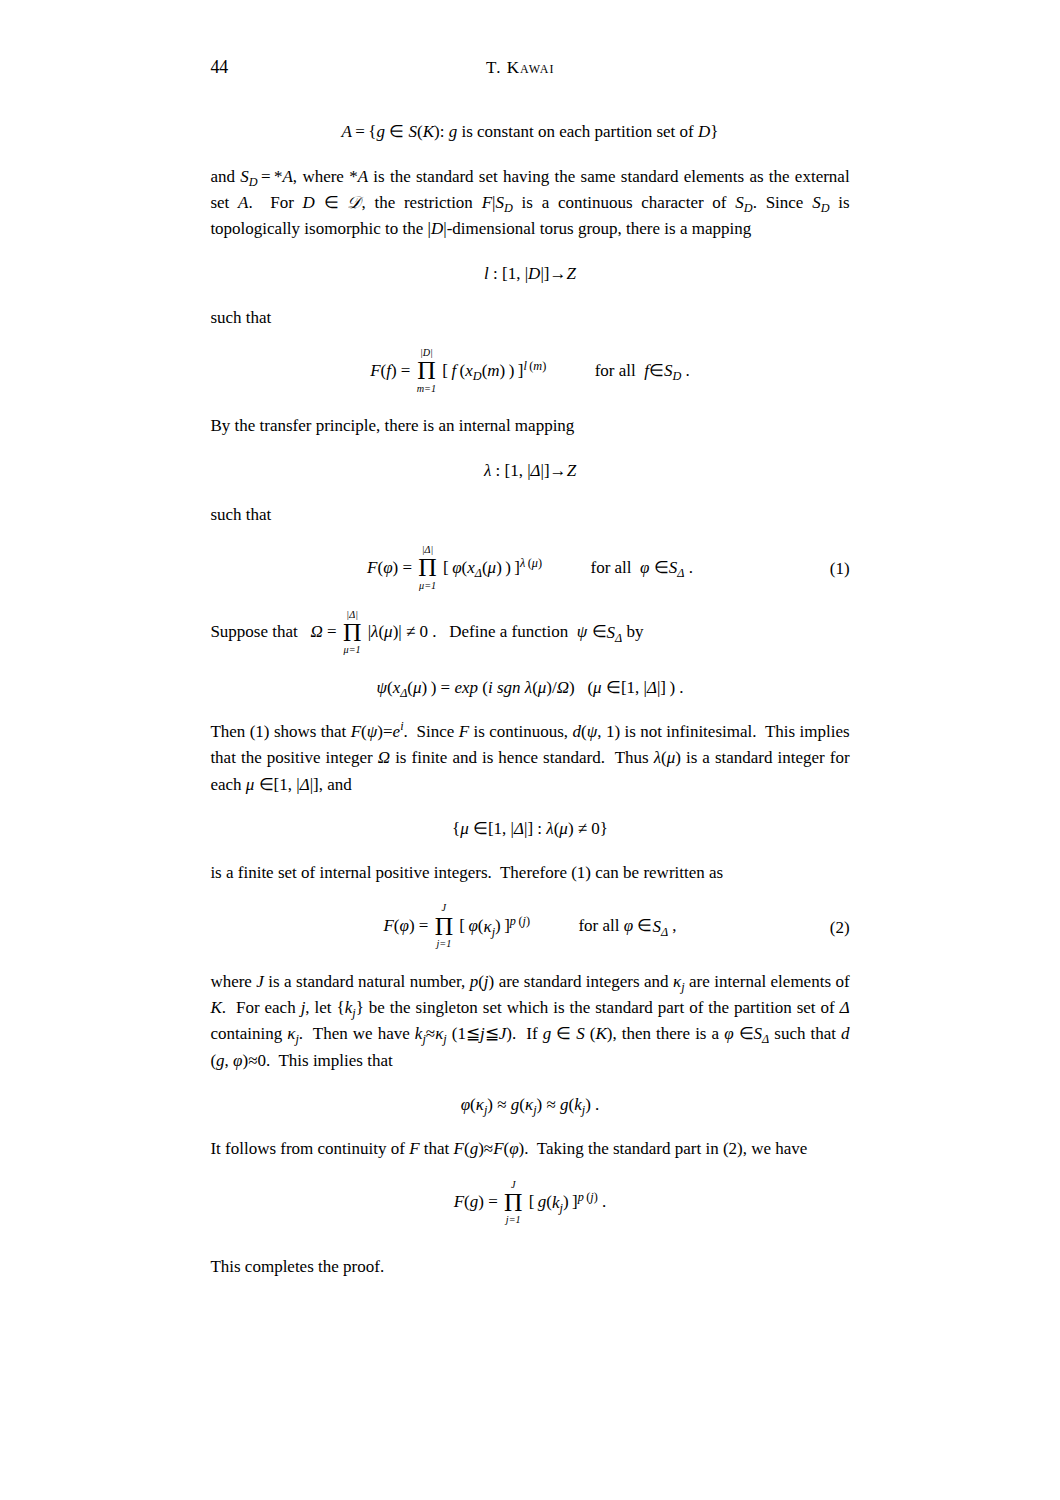44 T. Kawai
A = {g ∈ S(K): g is constant on each partition set of D}
and SD = *A, where *A is the standard set having the same standard elements as the external set A. For D ∈ 𝒟, the restriction F|SD is a continuous character of SD. Since SD is topologically isomorphic to the |D|-dimensional torus group, there is a mapping
l : [1, |D|]→Z
such that
F(f) = |D| Π m=1 [ f (xD(m) ) ]l (m) for all f∈SD .
By the transfer principle, there is an internal mapping
λ : [1, |Δ|]→Z
such that
F(φ) = |Δ| Π μ=1 [ φ(xΔ(μ) ) ]λ (μ) for all φ ∈SΔ . (1)
Suppose that Ω = |Δ| Π μ=1 |λ(μ)| ≠ 0 . Define a function ψ ∈SΔ by
ψ(xΔ(μ) ) = exp (i sgn λ(μ)/Ω) (μ ∈[1, |Δ|] ) .
Then (1) shows that F(ψ)=ei. Since F is continuous, d(ψ, 1) is not infinitesimal. This implies that the positive integer Ω is finite and is hence standard. Thus λ(μ) is a standard integer for each μ ∈[1, |Δ|], and
{μ ∈[1, |Δ|] : λ(μ) ≠ 0}
is a finite set of internal positive integers. Therefore (1) can be rewritten as
F(φ) = J Π j=1 [ φ(κj) ]p (j) for all φ ∈SΔ , (2)
where J is a standard natural number, p(j) are standard integers and κj are internal elements of K. For each j, let {kj} be the singleton set which is the standard part of the partition set of Δ containing κj. Then we have kj≈κj (1≦j≦J). If g ∈ S (K), then there is a φ ∈SΔ such that d (g, φ)≈0. This implies that
φ(κj) ≈ g(κj) ≈ g(kj) .
It follows from continuity of F that F(g)≈F(φ). Taking the standard part in (2), we have
F(g) = J Π j=1 [ g(kj) ]p (j) .
This completes the proof.